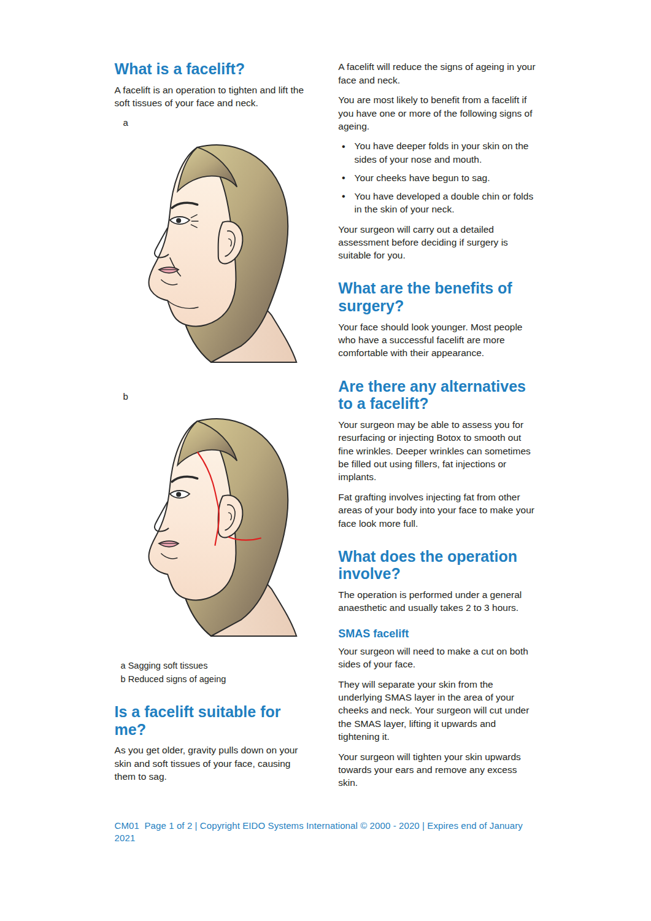What is a facelift?
A facelift is an operation to tighten and lift the soft tissues of your face and neck.
a
b
a Sagging soft tissues b Reduced signs of ageing
Is a facelift suitable for me?
As you get older, gravity pulls down on your skin and soft tissues of your face, causing them to sag.
A facelift will reduce the signs of ageing in your face and neck.
You are most likely to benefit from a facelift if you have one or more of the following signs of ageing.
You have deeper folds in your skin on the sides of your nose and mouth.
Your cheeks have begun to sag.
You have developed a double chin or folds in the skin of your neck.
Your surgeon will carry out a detailed assessment before deciding if surgery is suitable for you.
What are the benefits of surgery?
Your face should look younger. Most people who have a successful facelift are more comfortable with their appearance.
Are there any alternatives to a facelift?
Your surgeon may be able to assess you for resurfacing or injecting Botox to smooth out fine wrinkles. Deeper wrinkles can sometimes be filled out using fillers, fat injections or implants.
Fat grafting involves injecting fat from other areas of your body into your face to make your face look more full.
What does the operation involve?
The operation is performed under a general anaesthetic and usually takes 2 to 3 hours.
SMAS facelift
Your surgeon will need to make a cut on both sides of your face.
They will separate your skin from the underlying SMAS layer in the area of your cheeks and neck. Your surgeon will cut under the SMAS layer, lifting it upwards and tightening it.
Your surgeon will tighten your skin upwards towards your ears and remove any excess skin.
CM01 Page 1 of 2 | Copyright EIDO Systems International © 2000 - 2020 | Expires end of January 2021